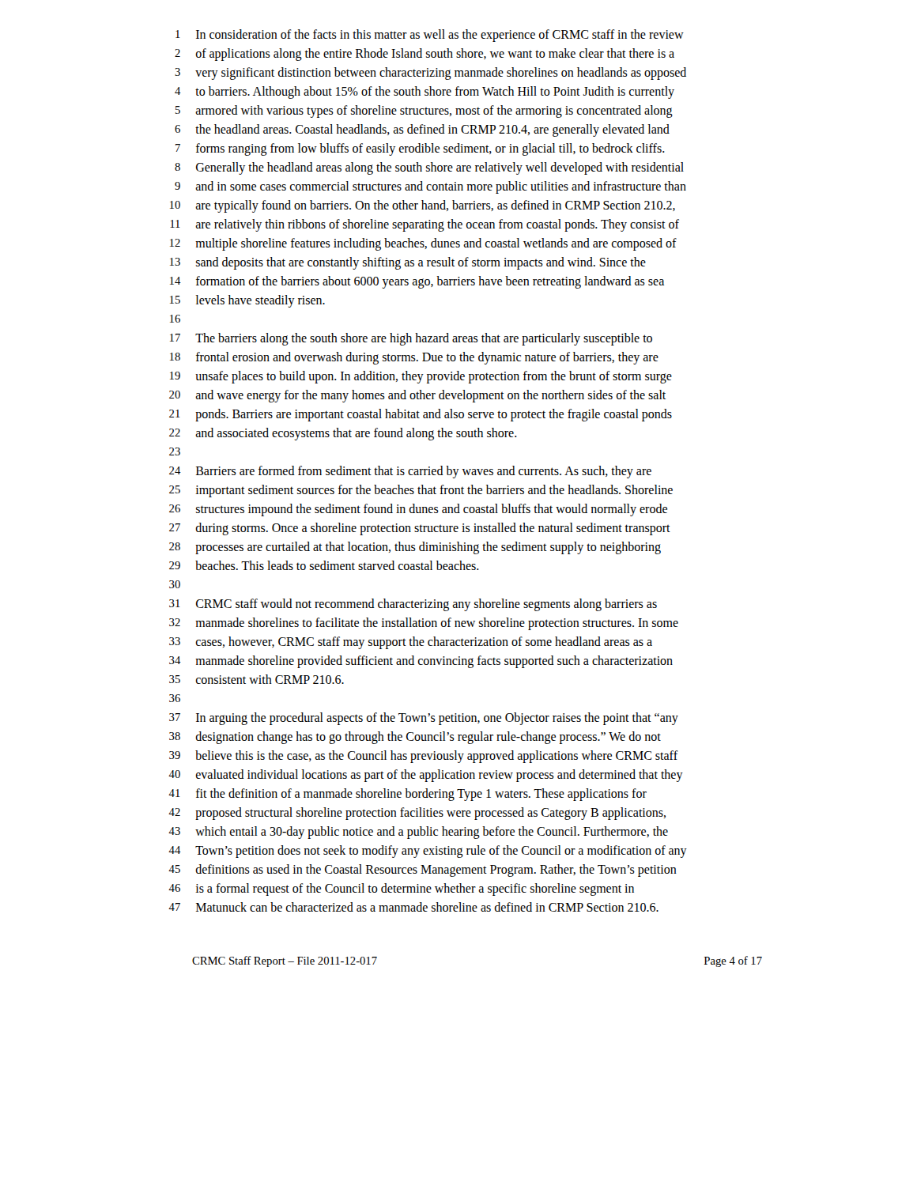In consideration of the facts in this matter as well as the experience of CRMC staff in the review
of applications along the entire Rhode Island south shore, we want to make clear that there is a
very significant distinction between characterizing manmade shorelines on headlands as opposed
to barriers. Although about 15% of the south shore from Watch Hill to Point Judith is currently
armored with various types of shoreline structures, most of the armoring is concentrated along
the headland areas. Coastal headlands, as defined in CRMP 210.4, are generally elevated land
forms ranging from low bluffs of easily erodible sediment, or in glacial till, to bedrock cliffs.
Generally the headland areas along the south shore are relatively well developed with residential
and in some cases commercial structures and contain more public utilities and infrastructure than
are typically found on barriers. On the other hand, barriers, as defined in CRMP Section 210.2,
are relatively thin ribbons of shoreline separating the ocean from coastal ponds. They consist of
multiple shoreline features including beaches, dunes and coastal wetlands and are composed of
sand deposits that are constantly shifting as a result of storm impacts and wind. Since the
formation of the barriers about 6000 years ago, barriers have been retreating landward as sea
levels have steadily risen.
The barriers along the south shore are high hazard areas that are particularly susceptible to
frontal erosion and overwash during storms. Due to the dynamic nature of barriers, they are
unsafe places to build upon. In addition, they provide protection from the brunt of storm surge
and wave energy for the many homes and other development on the northern sides of the salt
ponds. Barriers are important coastal habitat and also serve to protect the fragile coastal ponds
and associated ecosystems that are found along the south shore.
Barriers are formed from sediment that is carried by waves and currents. As such, they are
important sediment sources for the beaches that front the barriers and the headlands. Shoreline
structures impound the sediment found in dunes and coastal bluffs that would normally erode
during storms. Once a shoreline protection structure is installed the natural sediment transport
processes are curtailed at that location, thus diminishing the sediment supply to neighboring
beaches. This leads to sediment starved coastal beaches.
CRMC staff would not recommend characterizing any shoreline segments along barriers as
manmade shorelines to facilitate the installation of new shoreline protection structures. In some
cases, however, CRMC staff may support the characterization of some headland areas as a
manmade shoreline provided sufficient and convincing facts supported such a characterization
consistent with CRMP 210.6.
In arguing the procedural aspects of the Town’s petition, one Objector raises the point that “any
designation change has to go through the Council’s regular rule-change process.” We do not
believe this is the case, as the Council has previously approved applications where CRMC staff
evaluated individual locations as part of the application review process and determined that they
fit the definition of a manmade shoreline bordering Type 1 waters. These applications for
proposed structural shoreline protection facilities were processed as Category B applications,
which entail a 30-day public notice and a public hearing before the Council. Furthermore, the
Town’s petition does not seek to modify any existing rule of the Council or a modification of any
definitions as used in the Coastal Resources Management Program. Rather, the Town’s petition
is a formal request of the Council to determine whether a specific shoreline segment in
Matunuck can be characterized as a manmade shoreline as defined in CRMP Section 210.6.
CRMC Staff Report – File 2011-12-017 Page 4 of 17